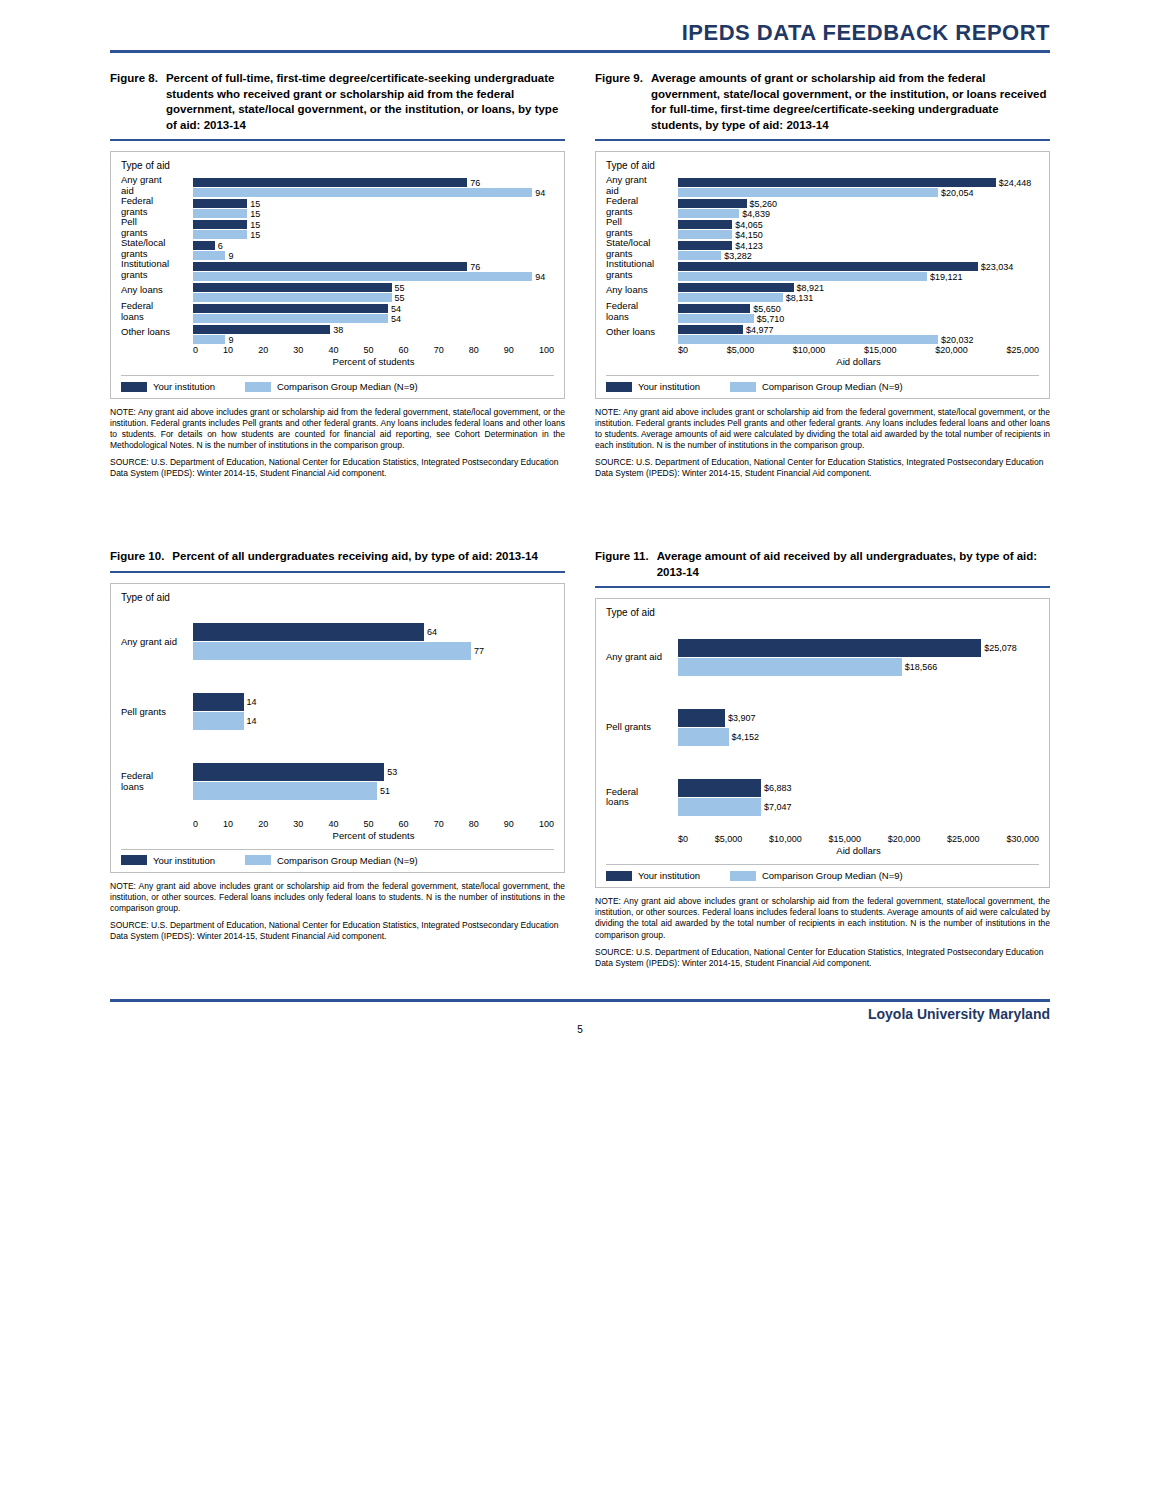IPEDS DATA FEEDBACK REPORT
Figure 8. Percent of full-time, first-time degree/certificate-seeking undergraduate students who received grant or scholarship aid from the federal government, state/local government, or the institution, or loans, by type of aid: 2013-14
Type of aid
| Any grant aid | 76 94 |
| Federal grants | 15 15 |
| Pell grants | 15 15 |
| State/local grants | 6 9 |
| Institutional grants | 76 94 |
| Any loans | 55 55 |
| Federal loans | 54 54 |
| Other loans | 38 9 |
| | 0 10 20 30 40 50 60 70 80 90 100 Percent of students |
Your institution Comparison Group Median (N=9)
NOTE: Any grant aid above includes grant or scholarship aid from the federal government, state/local government, or the institution. Federal grants includes Pell grants and other federal grants. Any loans includes federal loans and other loans to students. For details on how students are counted for financial aid reporting, see Cohort Determination in the Methodological Notes. N is the number of institutions in the comparison group.
SOURCE: U.S. Department of Education, National Center for Education Statistics, Integrated Postsecondary Education Data System (IPEDS): Winter 2014-15, Student Financial Aid component.
Figure 10. Percent of all undergraduates receiving aid, by type of aid: 2013-14
Type of aid
| Any grant aid | 64 77 |
| Pell grants | 14 14 |
| Federal loans | 53 51 |
| | 0 10 20 30 40 50 60 70 80 90 100 Percent of students |
Your institution Comparison Group Median (N=9)
NOTE: Any grant aid above includes grant or scholarship aid from the federal government, state/local government, the institution, or other sources. Federal loans includes only federal loans to students. N is the number of institutions in the comparison group.
SOURCE: U.S. Department of Education, National Center for Education Statistics, Integrated Postsecondary Education Data System (IPEDS): Winter 2014-15, Student Financial Aid component.
Figure 9. Average amounts of grant or scholarship aid from the federal government, state/local government, or the institution, or loans received for full-time, first-time degree/certificate-seeking undergraduate students, by type of aid: 2013-14
Type of aid
| Any grant aid | $24,448 $20,054 |
| Federal grants | $5,260 $4,839 |
| Pell grants | $4,065 $4,150 |
| State/local grants | $4,123 $3,282 |
| Institutional grants | $23,034 $19,121 |
| Any loans | $8,921 $8,131 |
| Federal loans | $5,650 $5,710 |
| Other loans | $4,977 $20,032 |
| | $0 $5,000 $10,000 $15,000 $20,000 $25,000 Aid dollars |
Your institution Comparison Group Median (N=9)
NOTE: Any grant aid above includes grant or scholarship aid from the federal government, state/local government, or the institution. Federal grants includes Pell grants and other federal grants. Any loans includes federal loans and other loans to students. Average amounts of aid were calculated by dividing the total aid awarded by the total number of recipients in each institution. N is the number of institutions in the comparison group.
SOURCE: U.S. Department of Education, National Center for Education Statistics, Integrated Postsecondary Education Data System (IPEDS): Winter 2014-15, Student Financial Aid component.
Figure 11. Average amount of aid received by all undergraduates, by type of aid: 2013-14
Type of aid
| Any grant aid | $25,078 $18,566 |
| Pell grants | $3,907 $4,152 |
| Federal loans | $6,883 $7,047 |
| | $0 $5,000 $10,000 $15,000 $20,000 $25,000 $30,000 Aid dollars |
Your institution Comparison Group Median (N=9)
NOTE: Any grant aid above includes grant or scholarship aid from the federal government, state/local government, the institution, or other sources. Federal loans includes federal loans to students. Average amounts of aid were calculated by dividing the total aid awarded by the total number of recipients in each institution. N is the number of institutions in the comparison group.
SOURCE: U.S. Department of Education, National Center for Education Statistics, Integrated Postsecondary Education Data System (IPEDS): Winter 2014-15, Student Financial Aid component.
Loyola University Maryland
5